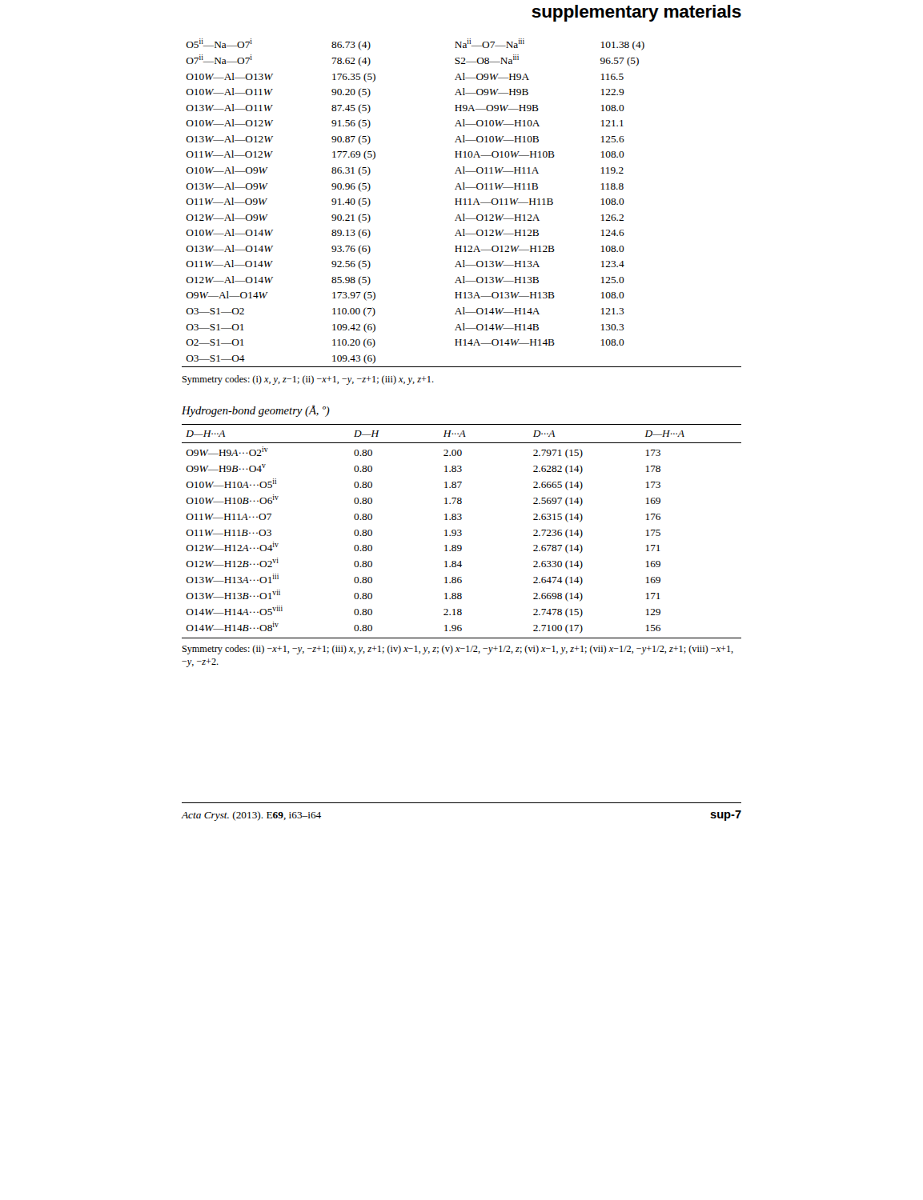supplementary materials
| O5 ii —Na—O7 i | 86.73 (4) | Na ii —O7—Na iii | 101.38 (4) |
| O7 ii —Na—O7 i | 78.62 (4) | S2—O8—Na iii | 96.57 (5) |
| O10 W —Al—O13 W | 176.35 (5) | Al—O9 W —H9A | 116.5 |
| O10 W —Al—O11 W | 90.20 (5) | Al—O9 W —H9B | 122.9 |
| O13 W —Al—O11 W | 87.45 (5) | H9A—O9 W —H9B | 108.0 |
| O10 W —Al—O12 W | 91.56 (5) | Al—O10 W —H10A | 121.1 |
| O13 W —Al—O12 W | 90.87 (5) | Al—O10 W —H10B | 125.6 |
| O11 W —Al—O12 W | 177.69 (5) | H10A—O10 W —H10B | 108.0 |
| O10 W —Al—O9 W | 86.31 (5) | Al—O11 W —H11A | 119.2 |
| O13 W —Al—O9 W | 90.96 (5) | Al—O11 W —H11B | 118.8 |
| O11 W —Al—O9 W | 91.40 (5) | H11A—O11 W —H11B | 108.0 |
| O12 W —Al—O9 W | 90.21 (5) | Al—O12 W —H12A | 126.2 |
| O10 W —Al—O14 W | 89.13 (6) | Al—O12 W —H12B | 124.6 |
| O13 W —Al—O14 W | 93.76 (6) | H12A—O12 W —H12B | 108.0 |
| O11 W —Al—O14 W | 92.56 (5) | Al—O13 W —H13A | 123.4 |
| O12 W —Al—O14 W | 85.98 (5) | Al—O13 W —H13B | 125.0 |
| O9 W —Al—O14 W | 173.97 (5) | H13A—O13 W —H13B | 108.0 |
| O3—S1—O2 | 110.00 (7) | Al—O14 W —H14A | 121.3 |
| O3—S1—O1 | 109.42 (6) | Al—O14 W —H14B | 130.3 |
| O2—S1—O1 | 110.20 (6) | H14A—O14 W —H14B | 108.0 |
| O3—S1—O4 | 109.43 (6) | | |
Symmetry codes: (i) x, y, z−1; (ii) −x+1, −y, −z+1; (iii) x, y, z+1.
Hydrogen-bond geometry (Å, º)
| D —H··· A | D —H | H··· A | D ··· A | D —H··· A |
| --- | --- | --- | --- | --- |
| O9 W —H9 A ···O2 iv | 0.80 | 2.00 | 2.7971 (15) | 173 |
| O9 W —H9 B ···O4 v | 0.80 | 1.83 | 2.6282 (14) | 178 |
| O10 W —H10 A ···O5 ii | 0.80 | 1.87 | 2.6665 (14) | 173 |
| O10 W —H10 B ···O6 iv | 0.80 | 1.78 | 2.5697 (14) | 169 |
| O11 W —H11 A ···O7 | 0.80 | 1.83 | 2.6315 (14) | 176 |
| O11 W —H11 B ···O3 | 0.80 | 1.93 | 2.7236 (14) | 175 |
| O12 W —H12 A ···O4 iv | 0.80 | 1.89 | 2.6787 (14) | 171 |
| O12 W —H12 B ···O2 vi | 0.80 | 1.84 | 2.6330 (14) | 169 |
| O13 W —H13 A ···O1 iii | 0.80 | 1.86 | 2.6474 (14) | 169 |
| O13 W —H13 B ···O1 vii | 0.80 | 1.88 | 2.6698 (14) | 171 |
| O14 W —H14 A ···O5 viii | 0.80 | 2.18 | 2.7478 (15) | 129 |
| O14 W —H14 B ···O8 iv | 0.80 | 1.96 | 2.7100 (17) | 156 |
Symmetry codes: (ii) −x+1, −y, −z+1; (iii) x, y, z+1; (iv) x−1, y, z; (v) x−1/2, −y+1/2, z; (vi) x−1, y, z+1; (vii) x−1/2, −y+1/2, z+1; (viii) −x+1, −y, −z+2.
Acta Cryst. (2013). E69, i63–i64
sup-7